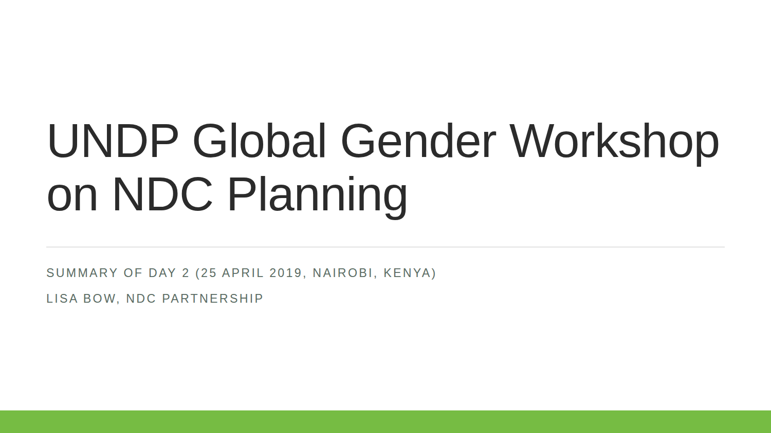UNDP Global Gender Workshop on NDC Planning
Summary of Day 2 (25 April 2019, Nairobi, Kenya)
Lisa Bow, NDC Partnership